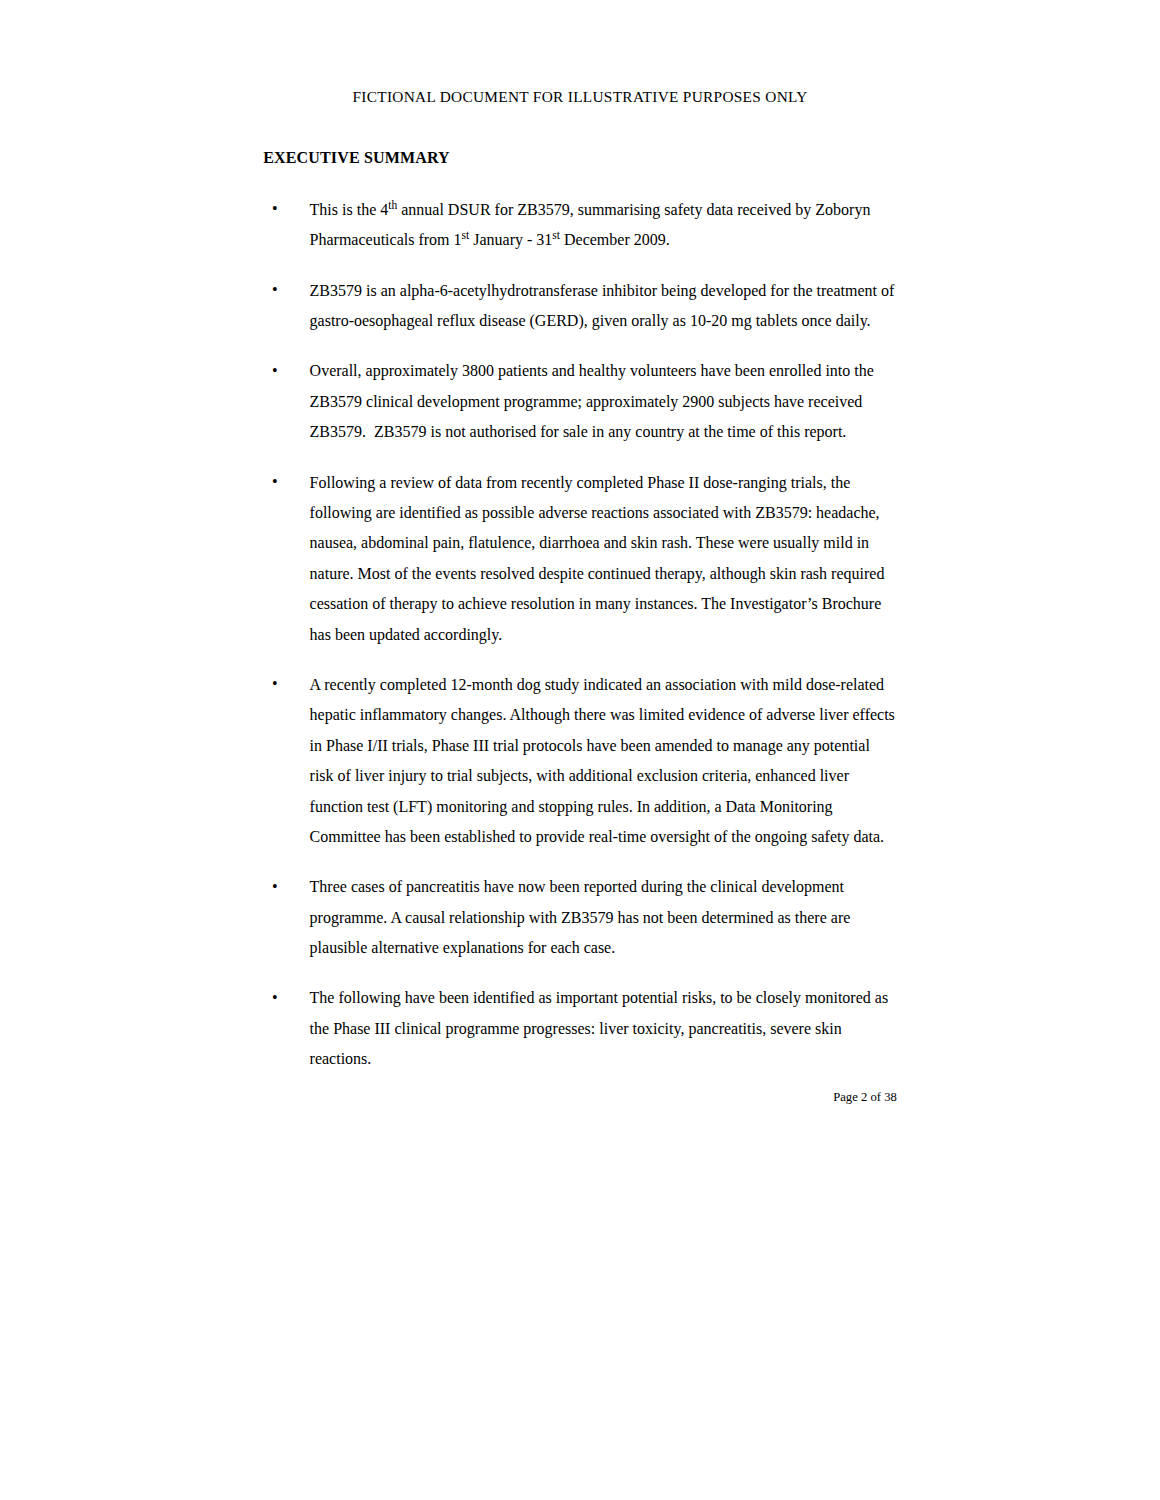FICTIONAL DOCUMENT FOR ILLUSTRATIVE PURPOSES ONLY
EXECUTIVE SUMMARY
This is the 4th annual DSUR for ZB3579, summarising safety data received by Zoboryn Pharmaceuticals from 1st January - 31st December 2009.
ZB3579 is an alpha-6-acetylhydrotransferase inhibitor being developed for the treatment of gastro-oesophageal reflux disease (GERD), given orally as 10-20 mg tablets once daily.
Overall, approximately 3800 patients and healthy volunteers have been enrolled into the ZB3579 clinical development programme; approximately 2900 subjects have received ZB3579. ZB3579 is not authorised for sale in any country at the time of this report.
Following a review of data from recently completed Phase II dose-ranging trials, the following are identified as possible adverse reactions associated with ZB3579: headache, nausea, abdominal pain, flatulence, diarrhoea and skin rash. These were usually mild in nature. Most of the events resolved despite continued therapy, although skin rash required cessation of therapy to achieve resolution in many instances. The Investigator’s Brochure has been updated accordingly.
A recently completed 12-month dog study indicated an association with mild dose-related hepatic inflammatory changes. Although there was limited evidence of adverse liver effects in Phase I/II trials, Phase III trial protocols have been amended to manage any potential risk of liver injury to trial subjects, with additional exclusion criteria, enhanced liver function test (LFT) monitoring and stopping rules. In addition, a Data Monitoring Committee has been established to provide real-time oversight of the ongoing safety data.
Three cases of pancreatitis have now been reported during the clinical development programme. A causal relationship with ZB3579 has not been determined as there are plausible alternative explanations for each case.
The following have been identified as important potential risks, to be closely monitored as the Phase III clinical programme progresses: liver toxicity, pancreatitis, severe skin reactions.
Page 2 of 38